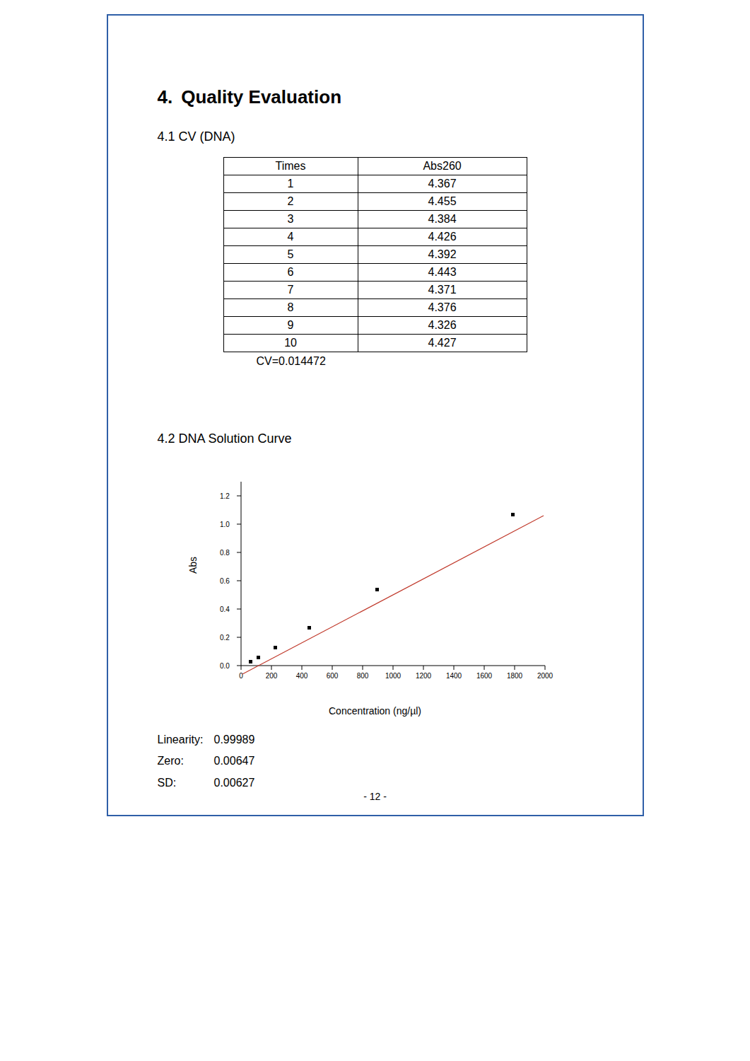4. Quality Evaluation
4.1 CV (DNA)
| Times | Abs260 |
| --- | --- |
| 1 | 4.367 |
| 2 | 4.455 |
| 3 | 4.384 |
| 4 | 4.426 |
| 5 | 4.392 |
| 6 | 4.443 |
| 7 | 4.371 |
| 8 | 4.376 |
| 9 | 4.326 |
| 10 | 4.427 |
CV=0.014472
4.2 DNA Solution Curve
Abs
1.2 1.0 0.8 0.6 0.4 0.2 0.0 0 200 400 600 800 1000 1200 1400 1600 1800 2000
Concentration (ng/µl)
Linearity: 0.99989
Zero: 0.00647
SD: 0.00627
- 12 -